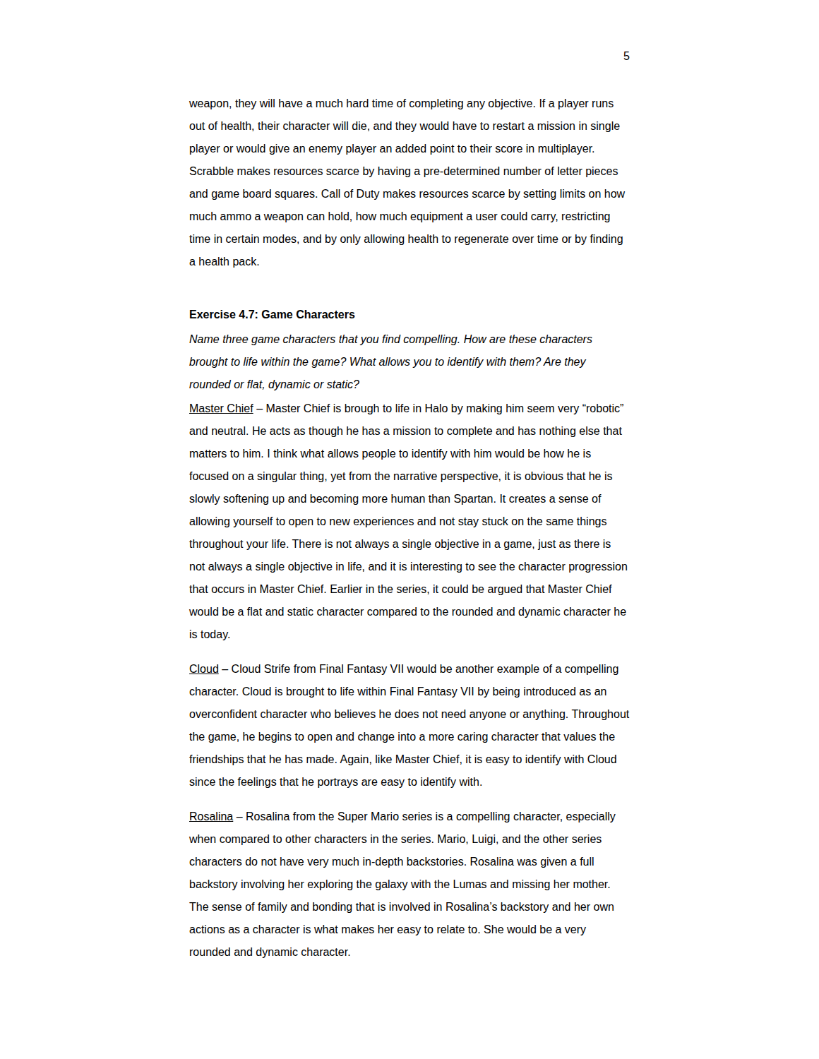5
weapon, they will have a much hard time of completing any objective. If a player runs out of health, their character will die, and they would have to restart a mission in single player or would give an enemy player an added point to their score in multiplayer. Scrabble makes resources scarce by having a pre-determined number of letter pieces and game board squares. Call of Duty makes resources scarce by setting limits on how much ammo a weapon can hold, how much equipment a user could carry, restricting time in certain modes, and by only allowing health to regenerate over time or by finding a health pack.
Exercise 4.7: Game Characters
Name three game characters that you find compelling. How are these characters brought to life within the game? What allows you to identify with them? Are they rounded or flat, dynamic or static?
Master Chief – Master Chief is brough to life in Halo by making him seem very “robotic” and neutral. He acts as though he has a mission to complete and has nothing else that matters to him. I think what allows people to identify with him would be how he is focused on a singular thing, yet from the narrative perspective, it is obvious that he is slowly softening up and becoming more human than Spartan. It creates a sense of allowing yourself to open to new experiences and not stay stuck on the same things throughout your life. There is not always a single objective in a game, just as there is not always a single objective in life, and it is interesting to see the character progression that occurs in Master Chief. Earlier in the series, it could be argued that Master Chief would be a flat and static character compared to the rounded and dynamic character he is today.
Cloud – Cloud Strife from Final Fantasy VII would be another example of a compelling character. Cloud is brought to life within Final Fantasy VII by being introduced as an overconfident character who believes he does not need anyone or anything. Throughout the game, he begins to open and change into a more caring character that values the friendships that he has made. Again, like Master Chief, it is easy to identify with Cloud since the feelings that he portrays are easy to identify with.
Rosalina – Rosalina from the Super Mario series is a compelling character, especially when compared to other characters in the series. Mario, Luigi, and the other series characters do not have very much in-depth backstories. Rosalina was given a full backstory involving her exploring the galaxy with the Lumas and missing her mother. The sense of family and bonding that is involved in Rosalina’s backstory and her own actions as a character is what makes her easy to relate to. She would be a very rounded and dynamic character.